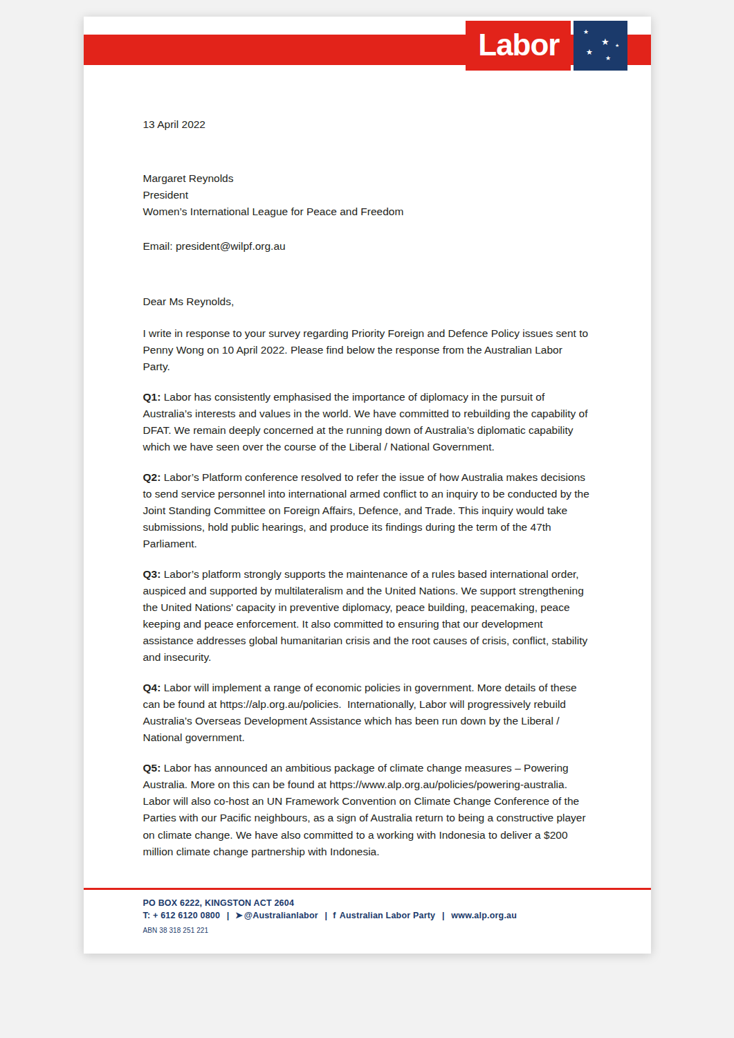Labor
★ ★ ★ ★ ★
13 April 2022
Margaret Reynolds
President
Women’s International League for Peace and Freedom
Email: president@wilpf.org.au
Dear Ms Reynolds,
I write in response to your survey regarding Priority Foreign and Defence Policy issues sent to Penny Wong on 10 April 2022. Please find below the response from the Australian Labor Party.
Q1: Labor has consistently emphasised the importance of diplomacy in the pursuit of Australia’s interests and values in the world. We have committed to rebuilding the capability of DFAT. We remain deeply concerned at the running down of Australia’s diplomatic capability which we have seen over the course of the Liberal / National Government.
Q2: Labor’s Platform conference resolved to refer the issue of how Australia makes decisions to send service personnel into international armed conflict to an inquiry to be conducted by the Joint Standing Committee on Foreign Affairs, Defence, and Trade. This inquiry would take submissions, hold public hearings, and produce its findings during the term of the 47th Parliament.
Q3: Labor’s platform strongly supports the maintenance of a rules based international order, auspiced and supported by multilateralism and the United Nations. We support strengthening the United Nations' capacity in preventive diplomacy, peace building, peacemaking, peace keeping and peace enforcement. It also committed to ensuring that our development assistance addresses global humanitarian crisis and the root causes of crisis, conflict, stability and insecurity.
Q4: Labor will implement a range of economic policies in government. More details of these can be found at https://alp.org.au/policies. Internationally, Labor will progressively rebuild Australia’s Overseas Development Assistance which has been run down by the Liberal / National government.
Q5: Labor has announced an ambitious package of climate change measures – Powering Australia. More on this can be found at https://www.alp.org.au/policies/powering-australia.
Labor will also co-host an UN Framework Convention on Climate Change Conference of the Parties with our Pacific neighbours, as a sign of Australia return to being a constructive player on climate change. We have also committed to a working with Indonesia to deliver a $200 million climate change partnership with Indonesia.
PO BOX 6222, KINGSTON ACT 2604
T: + 612 6120 0800 |➤@Australianlabor |f Australian Labor Party | www.alp.org.au
ABN 38 318 251 221